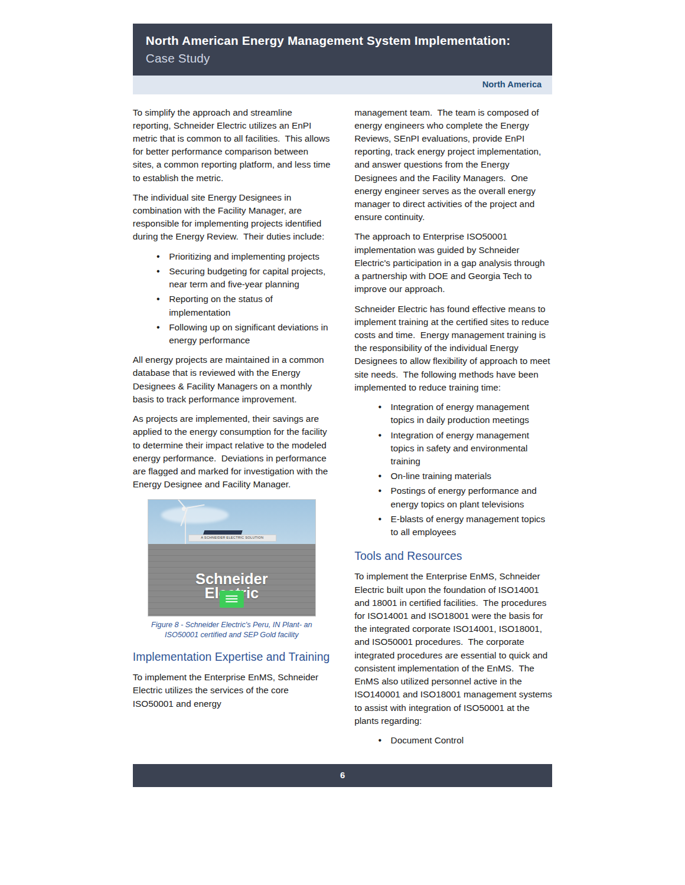North American Energy Management System Implementation: Case Study
North America
To simplify the approach and streamline reporting, Schneider Electric utilizes an EnPI metric that is common to all facilities. This allows for better performance comparison between sites, a common reporting platform, and less time to establish the metric.
The individual site Energy Designees in combination with the Facility Manager, are responsible for implementing projects identified during the Energy Review. Their duties include:
Prioritizing and implementing projects
Securing budgeting for capital projects, near term and five-year planning
Reporting on the status of implementation
Following up on significant deviations in energy performance
All energy projects are maintained in a common database that is reviewed with the Energy Designees & Facility Managers on a monthly basis to track performance improvement.
As projects are implemented, their savings are applied to the energy consumption for the facility to determine their impact relative to the modeled energy performance. Deviations in performance are flagged and marked for investigation with the Energy Designee and Facility Manager.
A SCHNEIDER ELECTRIC SOLUTION
SchneiderElectric
Figure 8 - Schneider Electric's Peru, IN Plant- an ISO50001 certified and SEP Gold facility
Implementation Expertise and Training
To implement the Enterprise EnMS, Schneider Electric utilizes the services of the core ISO50001 and energy
management team. The team is composed of energy engineers who complete the Energy Reviews, SEnPI evaluations, provide EnPI reporting, track energy project implementation, and answer questions from the Energy Designees and the Facility Managers. One energy engineer serves as the overall energy manager to direct activities of the project and ensure continuity.
The approach to Enterprise ISO50001 implementation was guided by Schneider Electric's participation in a gap analysis through a partnership with DOE and Georgia Tech to improve our approach.
Schneider Electric has found effective means to implement training at the certified sites to reduce costs and time. Energy management training is the responsibility of the individual Energy Designees to allow flexibility of approach to meet site needs. The following methods have been implemented to reduce training time:
Integration of energy management topics in daily production meetings
Integration of energy management topics in safety and environmental training
On-line training materials
Postings of energy performance and energy topics on plant televisions
E-blasts of energy management topics to all employees
Tools and Resources
To implement the Enterprise EnMS, Schneider Electric built upon the foundation of ISO14001 and 18001 in certified facilities. The procedures for ISO14001 and ISO18001 were the basis for the integrated corporate ISO14001, ISO18001, and ISO50001 procedures. The corporate integrated procedures are essential to quick and consistent implementation of the EnMS. The EnMS also utilized personnel active in the ISO140001 and ISO18001 management systems to assist with integration of ISO50001 at the plants regarding:
Document Control
6